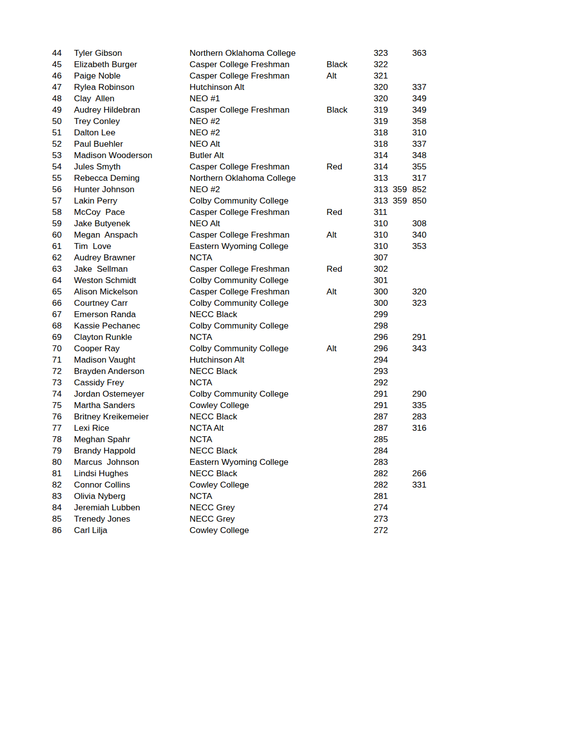| 44 | Tyler Gibson | Northern Oklahoma College | | 323 | 363 | |
| 45 | Elizabeth Burger | Casper College Freshman | Black | 322 | | |
| 46 | Paige Noble | Casper College Freshman | Alt | 321 | | |
| 47 | Rylea Robinson | Hutchinson Alt | | 320 | 337 | |
| 48 | Clay Allen | NEO #1 | | 320 | 349 | |
| 49 | Audrey Hildebran | Casper College Freshman | Black | 319 | 349 | |
| 50 | Trey Conley | NEO #2 | | 319 | 358 | |
| 51 | Dalton Lee | NEO #2 | | 318 | 310 | |
| 52 | Paul Buehler | NEO Alt | | 318 | 337 | |
| 53 | Madison Wooderson | Butler Alt | | 314 | 348 | |
| 54 | Jules Smyth | Casper College Freshman | Red | 314 | 355 | |
| 55 | Rebecca Deming | Northern Oklahoma College | | 313 | 317 | |
| 56 | Hunter Johnson | NEO #2 | | 313 359 | 852 | |
| 57 | Lakin Perry | Colby Community College | | 313 359 | 850 | |
| 58 | McCoy Pace | Casper College Freshman | Red | 311 | | |
| 59 | Jake Butyenek | NEO Alt | | 310 | 308 | |
| 60 | Megan Anspach | Casper College Freshman | Alt | 310 | 340 | |
| 61 | Tim Love | Eastern Wyoming College | | 310 | 353 | |
| 62 | Audrey Brawner | NCTA | | 307 | | |
| 63 | Jake Sellman | Casper College Freshman | Red | 302 | | |
| 64 | Weston Schmidt | Colby Community College | | 301 | | |
| 65 | Alison Mickelson | Casper College Freshman | Alt | 300 | 320 | |
| 66 | Courtney Carr | Colby Community College | | 300 | 323 | |
| 67 | Emerson Randa | NECC Black | | 299 | | |
| 68 | Kassie Pechanec | Colby Community College | | 298 | | |
| 69 | Clayton Runkle | NCTA | | 296 | 291 | |
| 70 | Cooper Ray | Colby Community College | Alt | 296 | 343 | |
| 71 | Madison Vaught | Hutchinson Alt | | 294 | | |
| 72 | Brayden Anderson | NECC Black | | 293 | | |
| 73 | Cassidy Frey | NCTA | | 292 | | |
| 74 | Jordan Ostemeyer | Colby Community College | | 291 | 290 | |
| 75 | Martha Sanders | Cowley College | | 291 | 335 | |
| 76 | Britney Kreikemeier | NECC Black | | 287 | 283 | |
| 77 | Lexi Rice | NCTA Alt | | 287 | 316 | |
| 78 | Meghan Spahr | NCTA | | 285 | | |
| 79 | Brandy Happold | NECC Black | | 284 | | |
| 80 | Marcus Johnson | Eastern Wyoming College | | 283 | | |
| 81 | Lindsi Hughes | NECC Black | | 282 | 266 | |
| 82 | Connor Collins | Cowley College | | 282 | 331 | |
| 83 | Olivia Nyberg | NCTA | | 281 | | |
| 84 | Jeremiah Lubben | NECC Grey | | 274 | | |
| 85 | Trenedy Jones | NECC Grey | | 273 | | |
| 86 | Carl Lilja | Cowley College | | 272 | | |